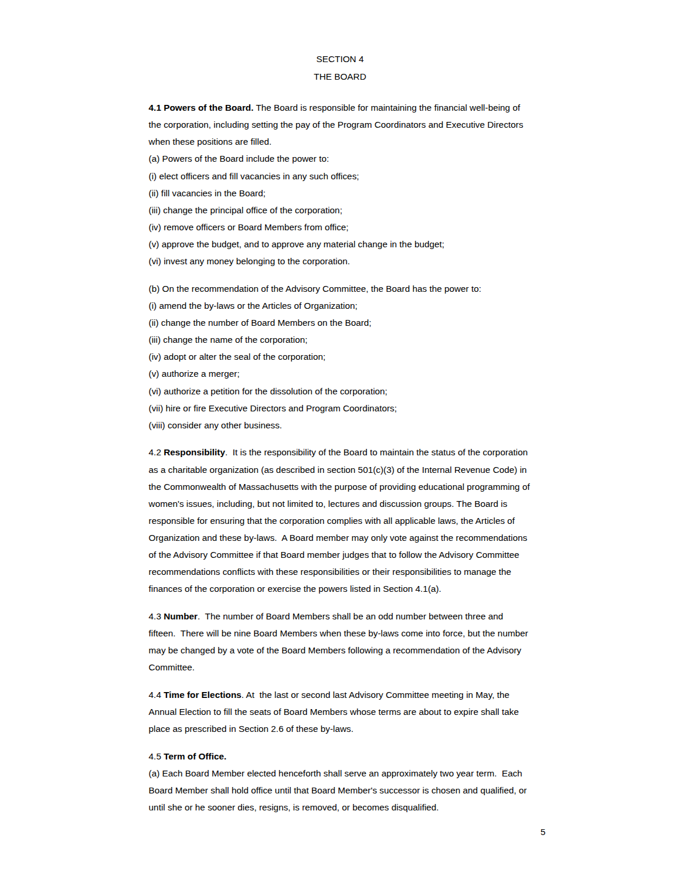SECTION 4THE BOARD
4.1 Powers of the Board. The Board is responsible for maintaining the financial well-being of the corporation, including setting the pay of the Program Coordinators and Executive Directors when these positions are filled.
(a) Powers of the Board include the power to:
(i) elect officers and fill vacancies in any such offices;
(ii) fill vacancies in the Board;
(iii) change the principal office of the corporation;
(iv) remove officers or Board Members from office;
(v) approve the budget, and to approve any material change in the budget;
(vi) invest any money belonging to the corporation.
(b) On the recommendation of the Advisory Committee, the Board has the power to:
(i) amend the by-laws or the Articles of Organization;
(ii) change the number of Board Members on the Board;
(iii) change the name of the corporation;
(iv) adopt or alter the seal of the corporation;
(v) authorize a merger;
(vi) authorize a petition for the dissolution of the corporation;
(vii) hire or fire Executive Directors and Program Coordinators;
(viii) consider any other business.
4.2 Responsibility. It is the responsibility of the Board to maintain the status of the corporation as a charitable organization (as described in section 501(c)(3) of the Internal Revenue Code) in the Commonwealth of Massachusetts with the purpose of providing educational programming of women's issues, including, but not limited to, lectures and discussion groups. The Board is responsible for ensuring that the corporation complies with all applicable laws, the Articles of Organization and these by-laws. A Board member may only vote against the recommendations of the Advisory Committee if that Board member judges that to follow the Advisory Committee recommendations conflicts with these responsibilities or their responsibilities to manage the finances of the corporation or exercise the powers listed in Section 4.1(a).
4.3 Number. The number of Board Members shall be an odd number between three and fifteen. There will be nine Board Members when these by-laws come into force, but the number may be changed by a vote of the Board Members following a recommendation of the Advisory Committee.
4.4 Time for Elections. At the last or second last Advisory Committee meeting in May, the Annual Election to fill the seats of Board Members whose terms are about to expire shall take place as prescribed in Section 2.6 of these by-laws.
4.5 Term of Office.
(a) Each Board Member elected henceforth shall serve an approximately two year term. Each Board Member shall hold office until that Board Member's successor is chosen and qualified, or until she or he sooner dies, resigns, is removed, or becomes disqualified.
5